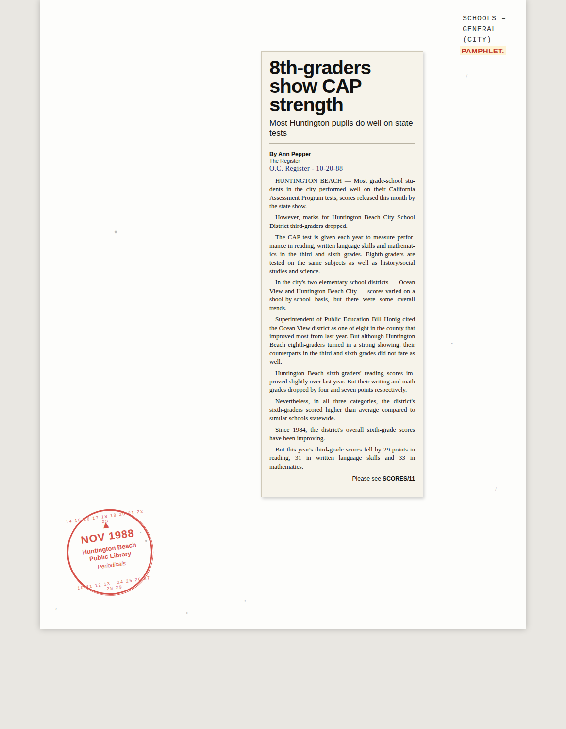SCHOOLS –
GENERAL
(CITY)
PAMPHLET.
8th-graders show CAP strength
Most Huntington pupils do well on state tests
By Ann Pepper
The Register
O.C. Register - 10-20-88
HUNTINGTON BEACH — Most grade-school students in the city performed well on their California Assessment Program tests, scores released this month by the state show.
However, marks for Huntington Beach City School District third-graders dropped.
The CAP test is given each year to measure performance in reading, written language skills and mathematics in the third and sixth grades. Eighth-graders are tested on the same subjects as well as history/social studies and science.
In the city's two elementary school districts — Ocean View and Huntington Beach City — scores varied on a shool-by-school basis, but there were some overall trends.
Superintendent of Public Education Bill Honig cited the Ocean View district as one of eight in the county that improved most from last year. But although Huntington Beach eighth-graders turned in a strong showing, their counterparts in the third and sixth grades did not fare as well.
Huntington Beach sixth-graders' reading scores improved slightly over last year. But their writing and math grades dropped by four and seven points respectively.
Nevertheless, in all three categories, the district's sixth-graders scored higher than average compared to similar schools statewide.
Since 1984, the district's overall sixth-grade scores have been improving.
But this year's third-grade scores fell by 29 points in reading, 31 in written language skills and 33 in mathematics.
Please see SCORES/11
14 15 16 17 18 19 20 21 22 23
▲
NOV 1988
Huntington Beach
Public Library
Periodicals
10 11 12 13 24 25 26 27 28 29
✦ • • • › / / • •